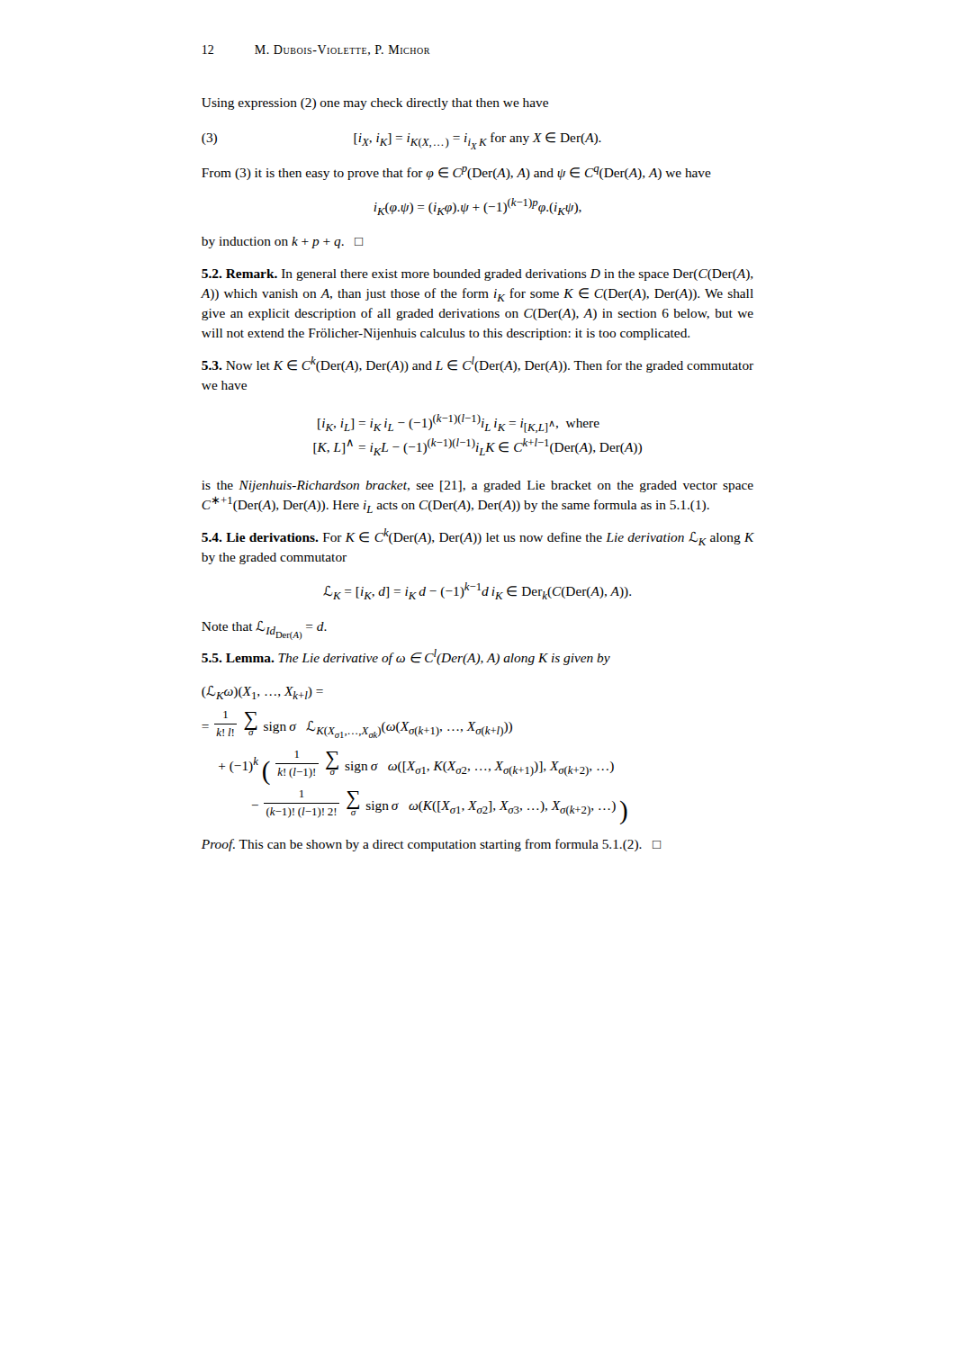12 M. Dubois-Violette, P. Michor
Using expression (2) one may check directly that then we have
(3)
[iX, iK] = iK(X, … ) = iiX K for any X ∈ Der(A).
From (3) it is then easy to prove that for φ ∈ Cp(Der(A), A) and ψ ∈ Cq(Der(A), A) we have
iK(φ.ψ) = (iKφ).ψ + (−1)(k−1)pφ.(iKψ),
by induction on k + p + q. □
5.2. Remark. In general there exist more bounded graded derivations D in the space Der(C(Der(A), A)) which vanish on A, than just those of the form iK for some K ∈ C(Der(A), Der(A)). We shall give an explicit description of all graded derivations on C(Der(A), A) in section 6 below, but we will not extend the Frölicher-Nijenhuis calculus to this description: it is too complicated.
5.3. Now let K ∈ Ck(Der(A), Der(A)) and L ∈ Cl(Der(A), Der(A)). Then for the graded commutator we have
[iK, iL] =
iK iL − (−1)(k−1)(l−1)iL iK = i[K,L]∧, where
[K, L]∧ =
iKL − (−1)(k−1)(l−1)iLK ∈ Ck+l−1(Der(A), Der(A))
is the Nijenhuis-Richardson bracket, see [21], a graded Lie bracket on the graded vector space C∗+1(Der(A), Der(A)). Here iL acts on C(Der(A), Der(A)) by the same formula as in 5.1.(1).
5.4. Lie derivations. For K ∈ Ck(Der(A), Der(A)) let us now define the Lie derivation ℒK along K by the graded commutator
ℒK = [iK, d] = iK d − (−1)k−1d iK ∈ Derk(C(Der(A), A)).
Note that ℒIdDer(A) = d.
5.5. Lemma. The Lie derivative of ω ∈ Cl(Der(A), A) along K is given by
(ℒKω)(X1, …, Xk+l) =
= 1 k! l! ∑σ sign σ ℒK(Xσ1,…,Xσk)(ω(Xσ(k+1), …, Xσ(k+l)))
+ (−1)k ( 1 k! (l−1)! ∑σ sign σ ω([Xσ1, K(Xσ2, …, Xσ(k+1))], Xσ(k+2), …)
− 1(k−1)! (l−1)! 2! ∑σ sign σ ω(K([Xσ1, Xσ2], Xσ3, …), Xσ(k+2), …) )
Proof. This can be shown by a direct computation starting from formula 5.1.(2). □